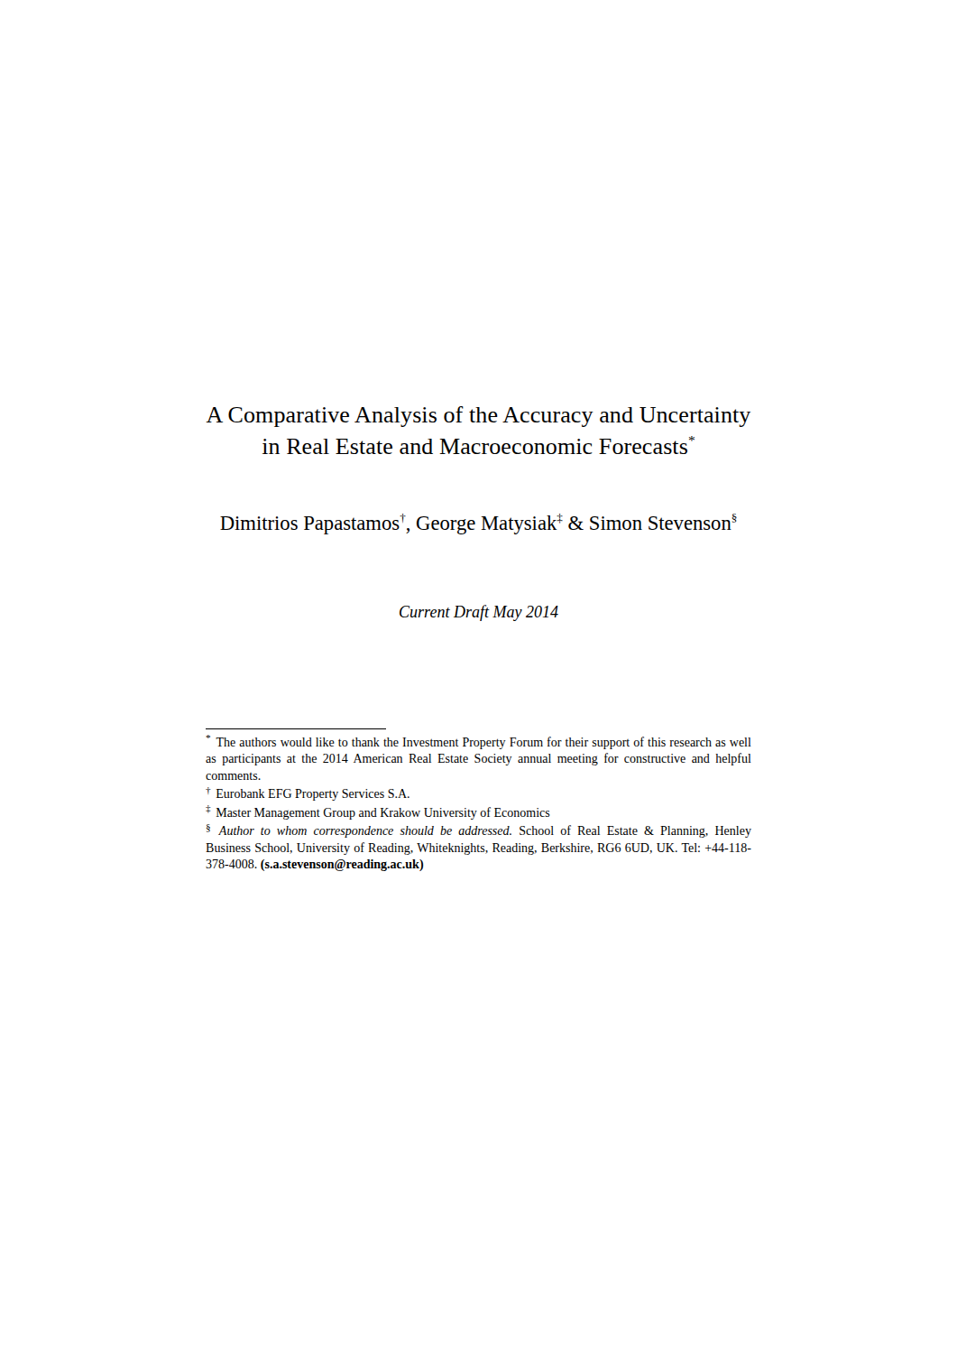A Comparative Analysis of the Accuracy and Uncertainty in Real Estate and Macroeconomic Forecasts*
Dimitrios Papastamos†, George Matysiak‡ & Simon Stevenson§
Current Draft May 2014
* The authors would like to thank the Investment Property Forum for their support of this research as well as participants at the 2014 American Real Estate Society annual meeting for constructive and helpful comments.
† Eurobank EFG Property Services S.A.
‡ Master Management Group and Krakow University of Economics
§ Author to whom correspondence should be addressed. School of Real Estate & Planning, Henley Business School, University of Reading, Whiteknights, Reading, Berkshire, RG6 6UD, UK. Tel: +44-118-378-4008. (s.a.stevenson@reading.ac.uk)